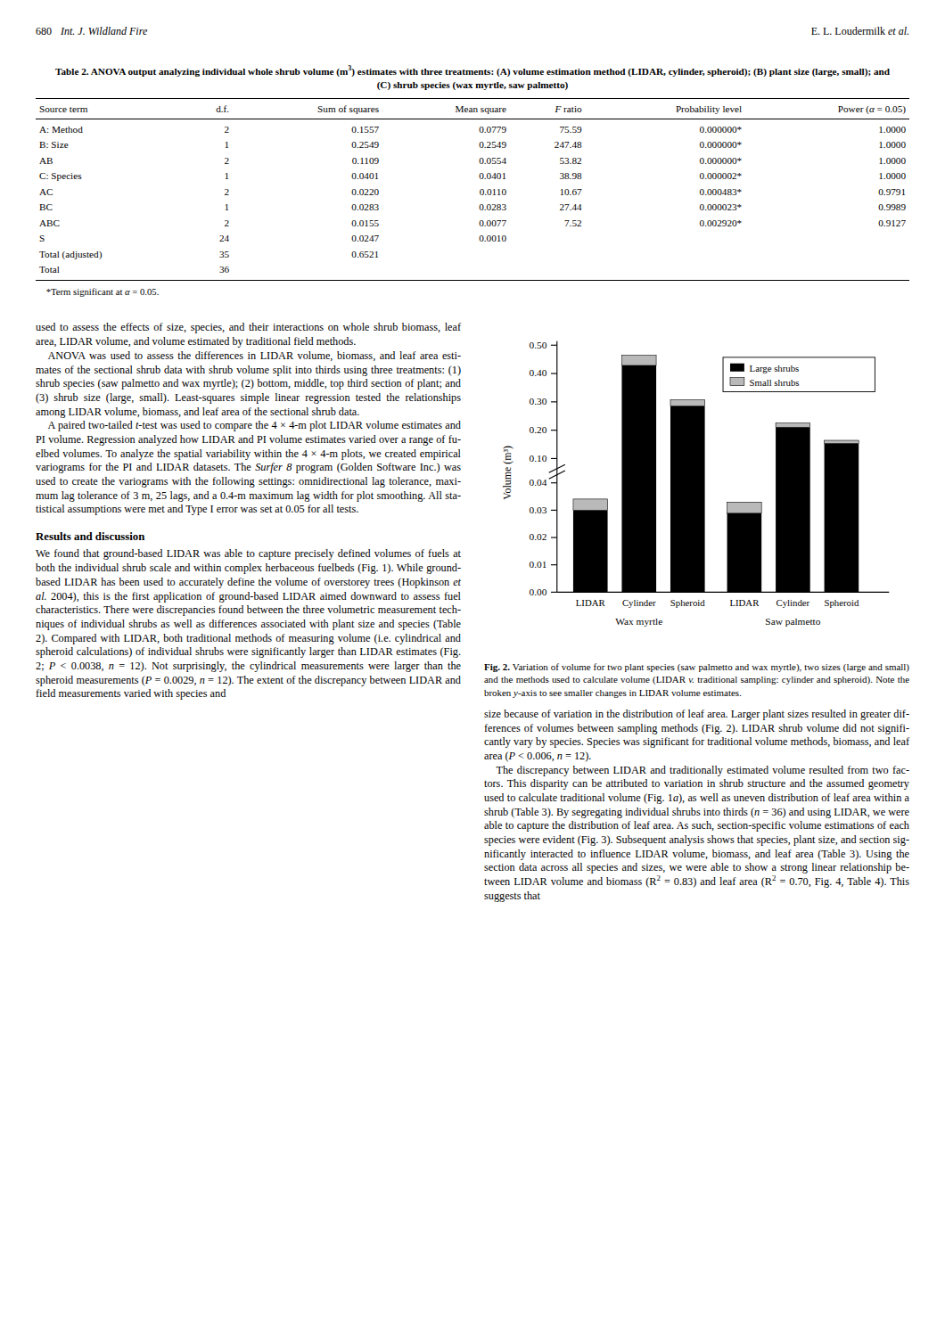680 Int. J. Wildland Fire
E. L. Loudermilk et al.
Table 2. ANOVA output analyzing individual whole shrub volume (m3) estimates with three treatments: (A) volume estimation method (LIDAR, cylinder, spheroid); (B) plant size (large, small); and (C) shrub species (wax myrtle, saw palmetto)
| Source term | d.f. | Sum of squares | Mean square | F ratio | Probability level | Power ( α = 0.05) |
| --- | --- | --- | --- | --- | --- | --- |
| A: Method | 2 | 0.1557 | 0.0779 | 75.59 | 0.000000* | 1.0000 |
| B: Size | 1 | 0.2549 | 0.2549 | 247.48 | 0.000000* | 1.0000 |
| AB | 2 | 0.1109 | 0.0554 | 53.82 | 0.000000* | 1.0000 |
| C: Species | 1 | 0.0401 | 0.0401 | 38.98 | 0.000002* | 1.0000 |
| AC | 2 | 0.0220 | 0.0110 | 10.67 | 0.000483* | 0.9791 |
| BC | 1 | 0.0283 | 0.0283 | 27.44 | 0.000023* | 0.9989 |
| ABC | 2 | 0.0155 | 0.0077 | 7.52 | 0.002920* | 0.9127 |
| S | 24 | 0.0247 | 0.0010 | | | |
| Total (adjusted) | 35 | 0.6521 | | | | |
| Total | 36 | | | | | |
*Term significant at α = 0.05.
used to assess the effects of size, species, and their interactions on whole shrub biomass, leaf area, LIDAR volume, and volume estimated by traditional field methods.
ANOVA was used to assess the differences in LIDAR volume, biomass, and leaf area estimates of the sectional shrub data with shrub volume split into thirds using three treatments: (1) shrub species (saw palmetto and wax myrtle); (2) bottom, middle, top third section of plant; and (3) shrub size (large, small). Least-squares simple linear regression tested the relationships among LIDAR volume, biomass, and leaf area of the sectional shrub data.
A paired two-tailed t-test was used to compare the 4 × 4-m plot LIDAR volume estimates and PI volume. Regression analyzed how LIDAR and PI volume estimates varied over a range of fuelbed volumes. To analyze the spatial variability within the 4 × 4-m plots, we created empirical variograms for the PI and LIDAR datasets. The Surfer 8 program (Golden Software Inc.) was used to create the variograms with the following settings: omnidirectional lag tolerance, maximum lag tolerance of 3 m, 25 lags, and a 0.4-m maximum lag width for plot smoothing. All statistical assumptions were met and Type I error was set at 0.05 for all tests.
Results and discussion
We found that ground-based LIDAR was able to capture precisely defined volumes of fuels at both the individual shrub scale and within complex herbaceous fuelbeds (Fig. 1). While ground-based LIDAR has been used to accurately define the volume of overstorey trees (Hopkinson et al. 2004), this is the first application of ground-based LIDAR aimed downward to assess fuel characteristics. There were discrepancies found between the three volumetric measurement techniques of individual shrubs as well as differences associated with plant size and species (Table 2). Compared with LIDAR, both traditional methods of measuring volume (i.e. cylindrical and spheroid calculations) of individual shrubs were significantly larger than LIDAR estimates (Fig. 2; P < 0.0038, n = 12). Not surprisingly, the cylindrical measurements were larger than the spheroid measurements (P = 0.0029, n = 12). The extent of the discrepancy between LIDAR and field measurements varied with species and
0.50 0.40 0.30 0.20 0.10 0.04 0.03 0.02 0.01 0.00 Volume (m³) LIDAR Cylinder Spheroid LIDAR Cylinder Spheroid Wax myrtle Saw palmetto Large shrubs Small shrubs
Fig. 2. Variation of volume for two plant species (saw palmetto and wax myrtle), two sizes (large and small) and the methods used to calculate volume (LIDAR v. traditional sampling: cylinder and spheroid). Note the broken y-axis to see smaller changes in LIDAR volume estimates.
size because of variation in the distribution of leaf area. Larger plant sizes resulted in greater differences of volumes between sampling methods (Fig. 2). LIDAR shrub volume did not significantly vary by species. Species was significant for traditional volume methods, biomass, and leaf area (P < 0.006, n = 12).
The discrepancy between LIDAR and traditionally estimated volume resulted from two factors. This disparity can be attributed to variation in shrub structure and the assumed geometry used to calculate traditional volume (Fig. 1a), as well as uneven distribution of leaf area within a shrub (Table 3). By segregating individual shrubs into thirds (n = 36) and using LIDAR, we were able to capture the distribution of leaf area. As such, section-specific volume estimations of each species were evident (Fig. 3). Subsequent analysis shows that species, plant size, and section significantly interacted to influence LIDAR volume, biomass, and leaf area (Table 3). Using the section data across all species and sizes, we were able to show a strong linear relationship between LIDAR volume and biomass (R2 = 0.83) and leaf area (R2 = 0.70, Fig. 4, Table 4). This suggests that